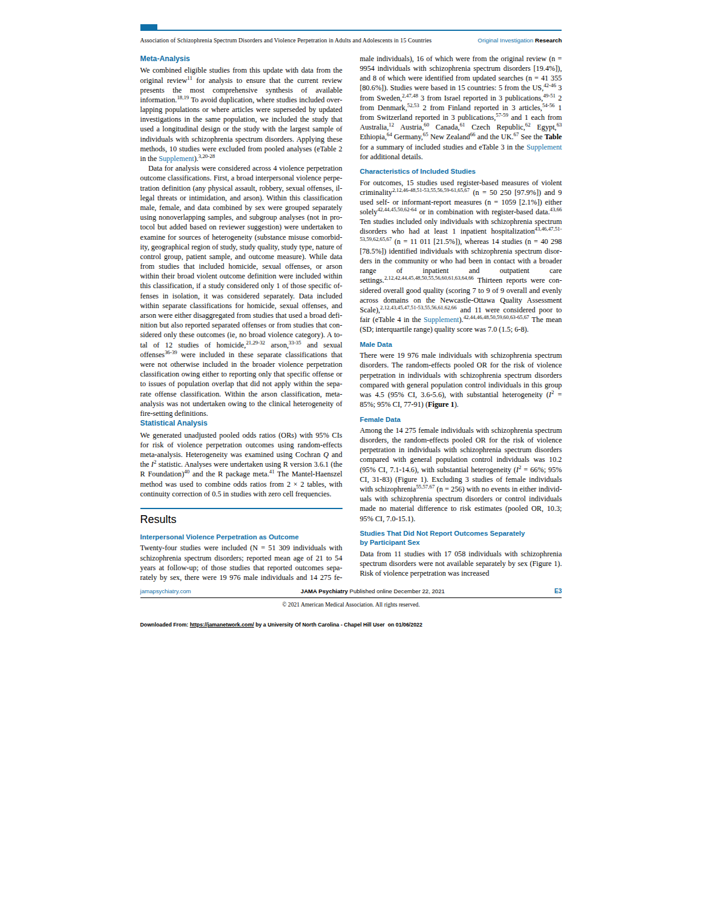Association of Schizophrenia Spectrum Disorders and Violence Perpetration in Adults and Adolescents in 15 Countries
Original Investigation Research
Meta-Analysis
We combined eligible studies from this update with data from the original review11 for analysis to ensure that the current review presents the most comprehensive synthesis of available information.18,19 To avoid duplication, where studies included overlapping populations or where articles were superseded by updated investigations in the same population, we included the study that used a longitudinal design or the study with the largest sample of individuals with schizophrenia spectrum disorders. Applying these methods, 10 studies were excluded from pooled analyses (eTable 2 in the Supplement).3,20-28
Data for analysis were considered across 4 violence perpetration outcome classifications. First, a broad interpersonal violence perpetration definition (any physical assault, robbery, sexual offenses, illegal threats or intimidation, and arson). Within this classification male, female, and data combined by sex were grouped separately using nonoverlapping samples, and subgroup analyses (not in protocol but added based on reviewer suggestion) were undertaken to examine for sources of heterogeneity (substance misuse comorbidity, geographical region of study, study quality, study type, nature of control group, patient sample, and outcome measure). While data from studies that included homicide, sexual offenses, or arson within their broad violent outcome definition were included within this classification, if a study considered only 1 of those specific offenses in isolation, it was considered separately. Data included within separate classifications for homicide, sexual offenses, and arson were either disaggregated from studies that used a broad definition but also reported separated offenses or from studies that considered only these outcomes (ie, no broad violence category). A total of 12 studies of homicide,21,29-32 arson,33-35 and sexual offenses36-39 were included in these separate classifications that were not otherwise included in the broader violence perpetration classification owing either to reporting only that specific offense or to issues of population overlap that did not apply within the separate offense classification. Within the arson classification, meta-analysis was not undertaken owing to the clinical heterogeneity of fire-setting definitions.
Statistical Analysis
We generated unadjusted pooled odds ratios (ORs) with 95% CIs for risk of violence perpetration outcomes using random-effects meta-analysis. Heterogeneity was examined using Cochran Q and the I2 statistic. Analyses were undertaken using R version 3.6.1 (the R Foundation)40 and the R package meta.41 The Mantel-Haenszel method was used to combine odds ratios from 2 × 2 tables, with continuity correction of 0.5 in studies with zero cell frequencies.
Results
Interpersonal Violence Perpetration as Outcome
Twenty-four studies were included (N = 51 309 individuals with schizophrenia spectrum disorders; reported mean age of 21 to 54 years at follow-up; of those studies that reported outcomes separately by sex, there were 19 976 male individuals and 14 275 female individuals), 16 of which were from the original review (n = 9954 individuals with schizophrenia spectrum disorders [19.4%]), and 8 of which were identified from updated searches (n = 41 355 [80.6%]). Studies were based in 15 countries: 5 from the US,42-46 3 from Sweden,2,47,48 3 from Israel reported in 3 publications,49-51 2 from Denmark,52,53 2 from Finland reported in 3 articles,54-56 1 from Switzerland reported in 3 publications,57-59 and 1 each from Australia,12 Austria,60 Canada,61 Czech Republic,62 Egypt,63 Ethiopia,64 Germany,65 New Zealand66 and the UK.67 See the Table for a summary of included studies and eTable 3 in the Supplement for additional details.
Characteristics of Included Studies
For outcomes, 15 studies used register-based measures of violent criminality2,12,46-48,51-53,55,56,59-61,65,67 (n = 50 250 [97.9%]) and 9 used self- or informant-report measures (n = 1059 [2.1%]) either solely42,44,45,50,62-64 or in combination with register-based data.43,66 Ten studies included only individuals with schizophrenia spectrum disorders who had at least 1 inpatient hospitalization43,46,47,51-53,59,62,65,67 (n = 11 011 [21.5%]), whereas 14 studies (n = 40 298 [78.5%]) identified individuals with schizophrenia spectrum disorders in the community or who had been in contact with a broader range of inpatient and outpatient care settings.2,12,42,44,45,48,50,55,56,60,61,63,64,66 Thirteen reports were considered overall good quality (scoring 7 to 9 of 9 overall and evenly across domains on the Newcastle-Ottawa Quality Assessment Scale),2,12,43,45,47,51-53,55,56,61,62,66 and 11 were considered poor to fair (eTable 4 in the Supplement).42,44,46,48,50,59,60,63-65,67 The mean (SD; interquartile range) quality score was 7.0 (1.5; 6-8).
Male Data
There were 19 976 male individuals with schizophrenia spectrum disorders. The random-effects pooled OR for the risk of violence perpetration in individuals with schizophrenia spectrum disorders compared with general population control individuals in this group was 4.5 (95% CI, 3.6-5.6), with substantial heterogeneity (I2 = 85%; 95% CI, 77-91) (Figure 1).
Female Data
Among the 14 275 female individuals with schizophrenia spectrum disorders, the random-effects pooled OR for the risk of violence perpetration in individuals with schizophrenia spectrum disorders compared with general population control individuals was 10.2 (95% CI, 7.1-14.6), with substantial heterogeneity (I2 = 66%; 95% CI, 31-83) (Figure 1). Excluding 3 studies of female individuals with schizophrenia55,57,67 (n = 256) with no events in either individuals with schizophrenia spectrum disorders or control individuals made no material difference to risk estimates (pooled OR, 10.3; 95% CI, 7.0-15.1).
Studies That Did Not Report Outcomes Separately
by Participant Sex
Data from 11 studies with 17 058 individuals with schizophrenia spectrum disorders were not available separately by sex (Figure 1). Risk of violence perpetration was increased
jamapsychiatry.com
JAMA Psychiatry Published online December 22, 2021
E3
© 2021 American Medical Association. All rights reserved.
Downloaded From: https://jamanetwork.com/ by a University Of North Carolina - Chapel Hill User on 01/06/2022